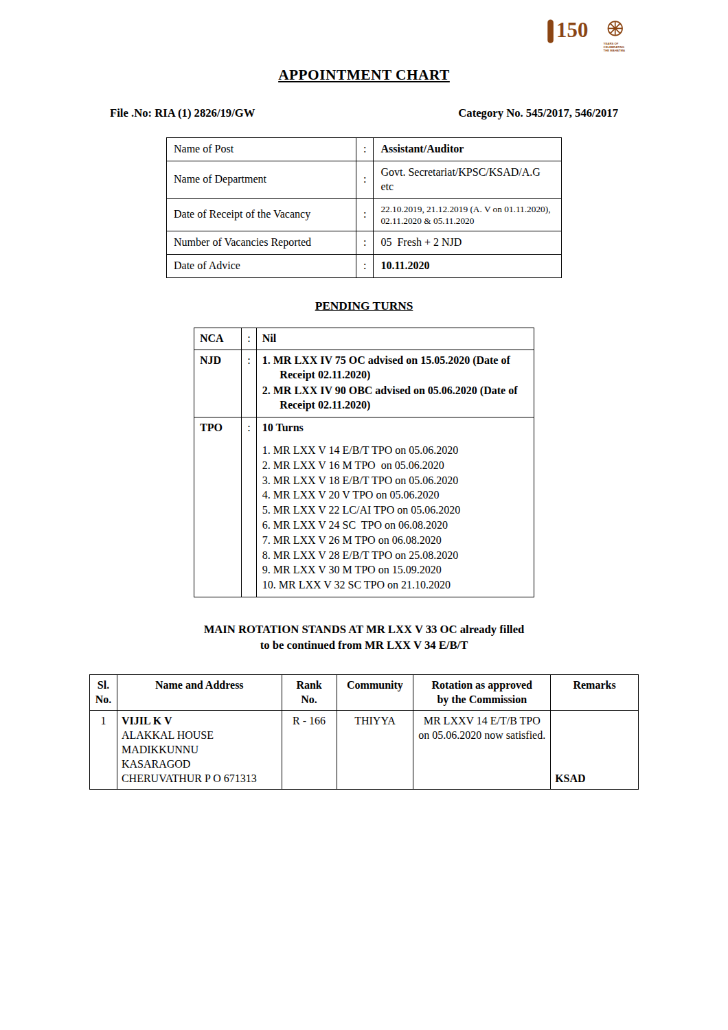APPOINTMENT CHART
File .No: RIA (1) 2826/19/GW Category No. 545/2017, 546/2017
| Name of Post | : | Assistant/Auditor |
| Name of Department | : | Govt. Secretariat/KPSC/KSAD/A.G etc |
| Date of Receipt of the Vacancy | : | 22.10.2019, 21.12.2019 (A. V on 01.11.2020), 02.11.2020 & 05.11.2020 |
| Number of Vacancies Reported | : | 05 Fresh + 2 NJD |
| Date of Advice | : | 10.11.2020 |
PENDING TURNS
| NCA | : | Nil |
| NJD | : | 1. MR LXX IV 75 OC advised on 15.05.2020 (Date of Receipt 02.11.2020) 2. MR LXX IV 90 OBC advised on 05.06.2020 (Date of Receipt 02.11.2020) |
| TPO | : | 10 Turns 1. MR LXX V 14 E/B/T TPO on 05.06.2020 2. MR LXX V 16 M TPO on 05.06.2020 3. MR LXX V 18 E/B/T TPO on 05.06.2020 4. MR LXX V 20 V TPO on 05.06.2020 5. MR LXX V 22 LC/AI TPO on 05.06.2020 6. MR LXX V 24 SC TPO on 06.08.2020 7. MR LXX V 26 M TPO on 06.08.2020 8. MR LXX V 28 E/B/T TPO on 25.08.2020 9. MR LXX V 30 M TPO on 15.09.2020 10. MR LXX V 32 SC TPO on 21.10.2020 |
MAIN ROTATION STANDS AT MR LXX V 33 OC already filled
to be continued from MR LXX V 34 E/B/T
| Sl. No. | Name and Address | Rank No. | Community | Rotation as approved by the Commission | Remarks |
| --- | --- | --- | --- | --- | --- |
| 1 | VIJIL K V ALAKKAL HOUSE MADIKKUNNU KASARAGOD CHERUVATHUR P O 671313 | R - 166 | THIYYA | MR LXXV 14 E/T/B TPO on 05.06.2020 now satisfied. | KSAD |